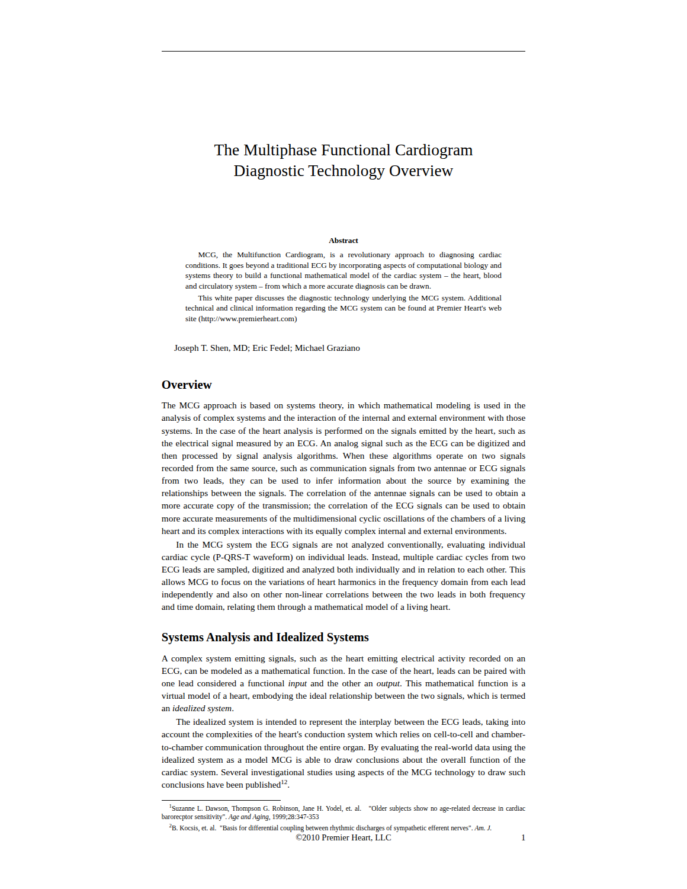The Multiphase Functional Cardiogram
Diagnostic Technology Overview
Abstract
MCG, the Multifunction Cardiogram, is a revolutionary approach to diagnosing cardiac conditions. It goes beyond a traditional ECG by incorporating aspects of computational biology and systems theory to build a functional mathematical model of the cardiac system – the heart, blood and circulatory system – from which a more accurate diagnosis can be drawn.
This white paper discusses the diagnostic technology underlying the MCG system. Additional technical and clinical information regarding the MCG system can be found at Premier Heart's web site (http://www.premierheart.com)
Joseph T. Shen, MD; Eric Fedel; Michael Graziano
Overview
The MCG approach is based on systems theory, in which mathematical modeling is used in the analysis of complex systems and the interaction of the internal and external environment with those systems. In the case of the heart analysis is performed on the signals emitted by the heart, such as the electrical signal measured by an ECG. An analog signal such as the ECG can be digitized and then processed by signal analysis algorithms. When these algorithms operate on two signals recorded from the same source, such as communication signals from two antennae or ECG signals from two leads, they can be used to infer information about the source by examining the relationships between the signals. The correlation of the antennae signals can be used to obtain a more accurate copy of the transmission; the correlation of the ECG signals can be used to obtain more accurate measurements of the multidimensional cyclic oscillations of the chambers of a living heart and its complex interactions with its equally complex internal and external environments.
In the MCG system the ECG signals are not analyzed conventionally, evaluating individual cardiac cycle (P-QRS-T waveform) on individual leads. Instead, multiple cardiac cycles from two ECG leads are sampled, digitized and analyzed both individually and in relation to each other. This allows MCG to focus on the variations of heart harmonics in the frequency domain from each lead independently and also on other non-linear correlations between the two leads in both frequency and time domain, relating them through a mathematical model of a living heart.
Systems Analysis and Idealized Systems
A complex system emitting signals, such as the heart emitting electrical activity recorded on an ECG, can be modeled as a mathematical function. In the case of the heart, leads can be paired with one lead considered a functional input and the other an output. This mathematical function is a virtual model of a heart, embodying the ideal relationship between the two signals, which is termed an idealized system.
The idealized system is intended to represent the interplay between the ECG leads, taking into account the complexities of the heart's conduction system which relies on cell-to-cell and chamber-to-chamber communication throughout the entire organ. By evaluating the real-world data using the idealized system as a model MCG is able to draw conclusions about the overall function of the cardiac system. Several investigational studies using aspects of the MCG technology to draw such conclusions have been published12.
1 Suzanne L. Dawson, Thompson G. Robinson, Jane H. Yodel, et. al. "Older subjects show no age-related decrease in cardiac barorecptor sensitivity". Age and Aging, 1999;28:347-353
2 B. Kocsis, et. al. "Basis for differential coupling between rhythmic discharges of sympathetic efferent nerves". Am. J.
©2010 Premier Heart, LLC
1